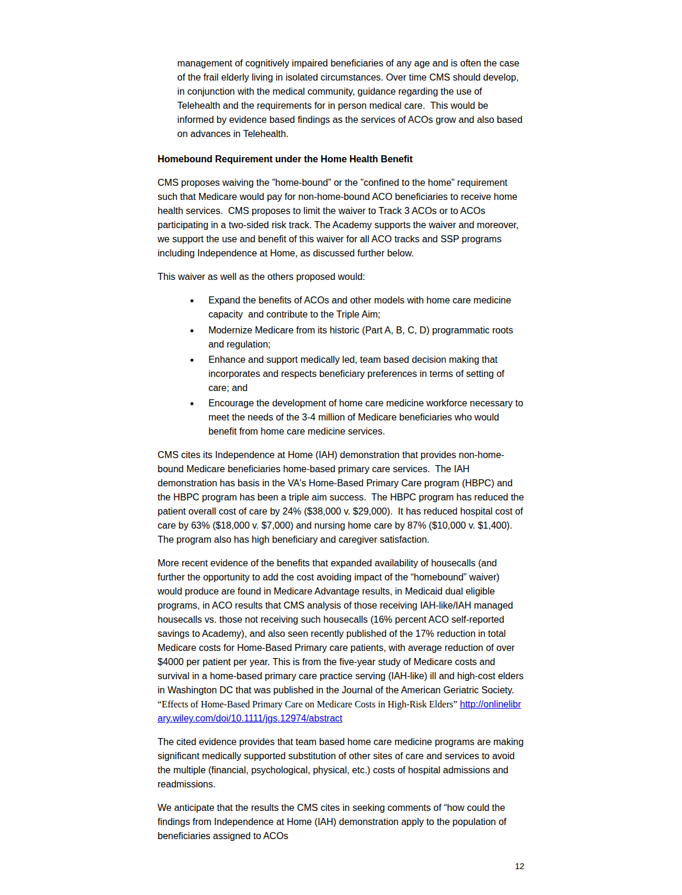management of cognitively impaired beneficiaries of any age and is often the case of the frail elderly living in isolated circumstances. Over time CMS should develop, in conjunction with the medical community, guidance regarding the use of Telehealth and the requirements for in person medical care. This would be informed by evidence based findings as the services of ACOs grow and also based on advances in Telehealth.
Homebound Requirement under the Home Health Benefit
CMS proposes waiving the ”home-bound” or the ”confined to the home” requirement such that Medicare would pay for non-home-bound ACO beneficiaries to receive home health services. CMS proposes to limit the waiver to Track 3 ACOs or to ACOs participating in a two-sided risk track. The Academy supports the waiver and moreover, we support the use and benefit of this waiver for all ACO tracks and SSP programs including Independence at Home, as discussed further below.
This waiver as well as the others proposed would:
Expand the benefits of ACOs and other models with home care medicine capacity and contribute to the Triple Aim;
Modernize Medicare from its historic (Part A, B, C, D) programmatic roots and regulation;
Enhance and support medically led, team based decision making that incorporates and respects beneficiary preferences in terms of setting of care; and
Encourage the development of home care medicine workforce necessary to meet the needs of the 3-4 million of Medicare beneficiaries who would benefit from home care medicine services.
CMS cites its Independence at Home (IAH) demonstration that provides non-home-bound Medicare beneficiaries home-based primary care services. The IAH demonstration has basis in the VA's Home-Based Primary Care program (HBPC) and the HBPC program has been a triple aim success. The HBPC program has reduced the patient overall cost of care by 24% ($38,000 v. $29,000). It has reduced hospital cost of care by 63% ($18,000 v. $7,000) and nursing home care by 87% ($10,000 v. $1,400). The program also has high beneficiary and caregiver satisfaction.
More recent evidence of the benefits that expanded availability of housecalls (and further the opportunity to add the cost avoiding impact of the “homebound” waiver) would produce are found in Medicare Advantage results, in Medicaid dual eligible programs, in ACO results that CMS analysis of those receiving IAH-like/IAH managed housecalls vs. those not receiving such housecalls (16% percent ACO self-reported savings to Academy), and also seen recently published of the 17% reduction in total Medicare costs for Home-Based Primary care patients, with average reduction of over $4000 per patient per year. This is from the five-year study of Medicare costs and survival in a home-based primary care practice serving (IAH-like) ill and high-cost elders in Washington DC that was published in the Journal of the American Geriatric Society. “Effects of Home-Based Primary Care on Medicare Costs in High-Risk Elders” http://onlinelibrary.wiley.com/doi/10.1111/jgs.12974/abstract
The cited evidence provides that team based home care medicine programs are making significant medically supported substitution of other sites of care and services to avoid the multiple (financial, psychological, physical, etc.) costs of hospital admissions and readmissions.
We anticipate that the results the CMS cites in seeking comments of “how could the findings from Independence at Home (IAH) demonstration apply to the population of beneficiaries assigned to ACOs
12